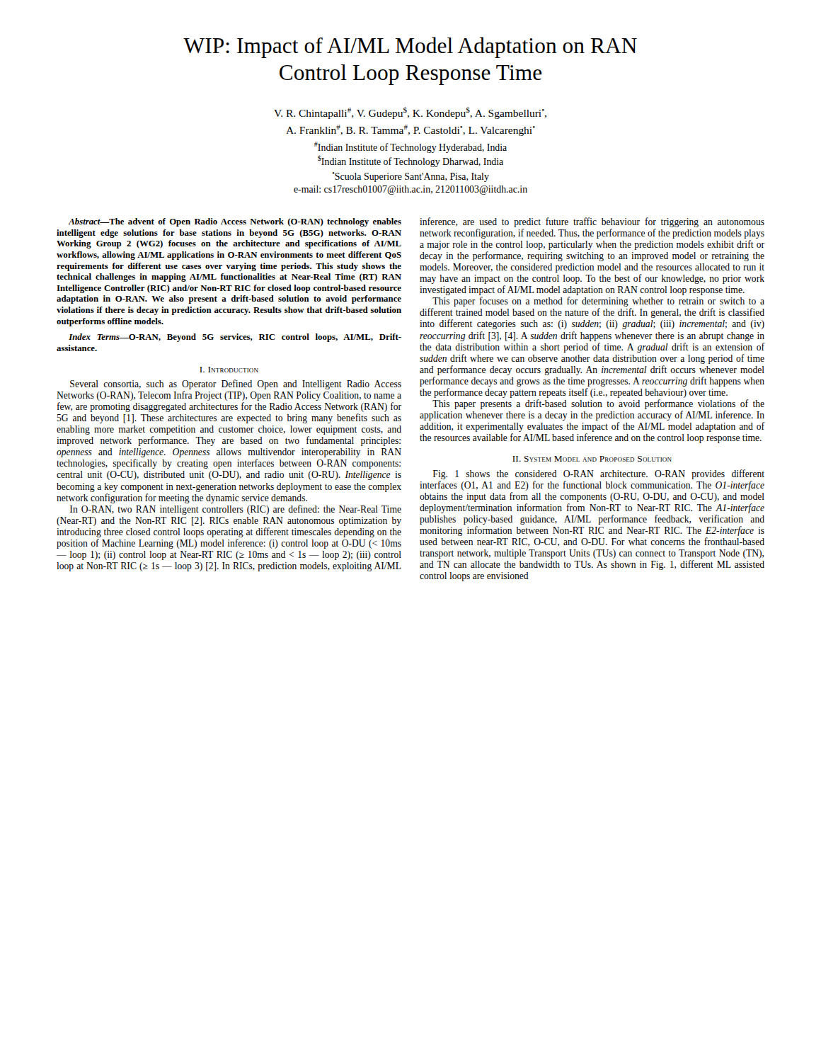WIP: Impact of AI/ML Model Adaptation on RAN
Control Loop Response Time
V. R. Chintapalli#, V. Gudepu$, K. Kondepu$, A. Sgambelluri•,
A. Franklin#, B. R. Tamma#, P. Castoldi•, L. Valcarenghi•
#Indian Institute of Technology Hyderabad, India
$Indian Institute of Technology Dharwad, India
•Scuola Superiore Sant'Anna, Pisa, Italy
e-mail: cs17resch01007@iith.ac.in, 212011003@iitdh.ac.in
Abstract—The advent of Open Radio Access Network (O-RAN) technology enables intelligent edge solutions for base stations in beyond 5G (B5G) networks. O-RAN Working Group 2 (WG2) focuses on the architecture and specifications of AI/ML workflows, allowing AI/ML applications in O-RAN environments to meet different QoS requirements for different use cases over varying time periods. This study shows the technical challenges in mapping AI/ML functionalities at Near-Real Time (RT) RAN Intelligence Controller (RIC) and/or Non-RT RIC for closed loop control-based resource adaptation in O-RAN. We also present a drift-based solution to avoid performance violations if there is decay in prediction accuracy. Results show that drift-based solution outperforms offline models.
Index Terms—O-RAN, Beyond 5G services, RIC control loops, AI/ML, Drift-assistance.
I. Introduction
Several consortia, such as Operator Defined Open and Intelligent Radio Access Networks (O-RAN), Telecom Infra Project (TIP), Open RAN Policy Coalition, to name a few, are promoting disaggregated architectures for the Radio Access Network (RAN) for 5G and beyond [1]. These architectures are expected to bring many benefits such as enabling more market competition and customer choice, lower equipment costs, and improved network performance. They are based on two fundamental principles: openness and intelligence. Openness allows multivendor interoperability in RAN technologies, specifically by creating open interfaces between O-RAN components: central unit (O-CU), distributed unit (O-DU), and radio unit (O-RU). Intelligence is becoming a key component in next-generation networks deployment to ease the complex network configuration for meeting the dynamic service demands.
In O-RAN, two RAN intelligent controllers (RIC) are defined: the Near-Real Time (Near-RT) and the Non-RT RIC [2]. RICs enable RAN autonomous optimization by introducing three closed control loops operating at different timescales depending on the position of Machine Learning (ML) model inference: (i) control loop at O-DU (< 10ms — loop 1); (ii) control loop at Near-RT RIC (≥ 10ms and < 1s — loop 2); (iii) control loop at Non-RT RIC (≥ 1s — loop 3) [2]. In RICs, prediction models, exploiting AI/ML inference, are used to predict future traffic behaviour for triggering an autonomous network reconfiguration, if needed. Thus, the performance of the prediction models plays a major role in the control loop, particularly when the prediction models exhibit drift or decay in the performance, requiring switching to an improved model or retraining the models. Moreover, the considered prediction model and the resources allocated to run it may have an impact on the control loop. To the best of our knowledge, no prior work investigated impact of AI/ML model adaptation on RAN control loop response time.
This paper focuses on a method for determining whether to retrain or switch to a different trained model based on the nature of the drift. In general, the drift is classified into different categories such as: (i) sudden; (ii) gradual; (iii) incremental; and (iv) reoccurring drift [3], [4]. A sudden drift happens whenever there is an abrupt change in the data distribution within a short period of time. A gradual drift is an extension of sudden drift where we can observe another data distribution over a long period of time and performance decay occurs gradually. An incremental drift occurs whenever model performance decays and grows as the time progresses. A reoccurring drift happens when the performance decay pattern repeats itself (i.e., repeated behaviour) over time.
This paper presents a drift-based solution to avoid performance violations of the application whenever there is a decay in the prediction accuracy of AI/ML inference. In addition, it experimentally evaluates the impact of the AI/ML model adaptation and of the resources available for AI/ML based inference and on the control loop response time.
II. System Model and Proposed Solution
Fig. 1 shows the considered O-RAN architecture. O-RAN provides different interfaces (O1, A1 and E2) for the functional block communication. The O1-interface obtains the input data from all the components (O-RU, O-DU, and O-CU), and model deployment/termination information from Non-RT to Near-RT RIC. The A1-interface publishes policy-based guidance, AI/ML performance feedback, verification and monitoring information between Non-RT RIC and Near-RT RIC. The E2-interface is used between near-RT RIC, O-CU, and O-DU. For what concerns the fronthaul-based transport network, multiple Transport Units (TUs) can connect to Transport Node (TN), and TN can allocate the bandwidth to TUs. As shown in Fig. 1, different ML assisted control loops are envisioned